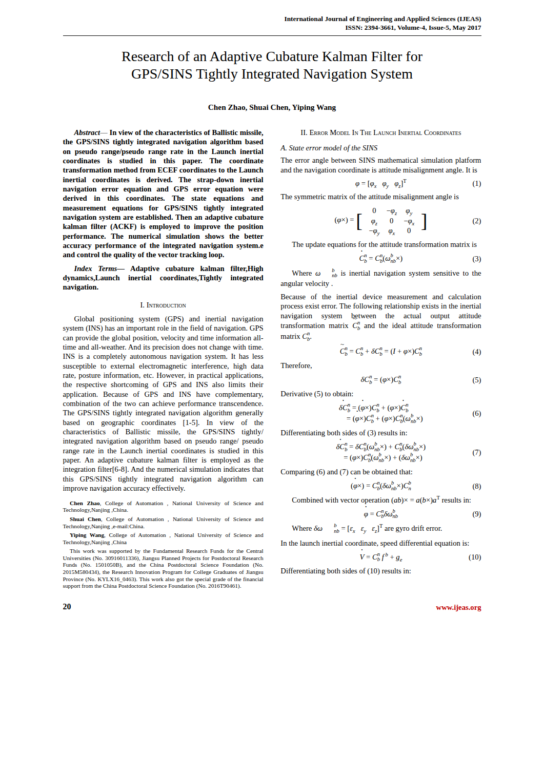International Journal of Engineering and Applied Sciences (IJEAS)
ISSN: 2394-3661, Volume-4, Issue-5, May 2017
Research of an Adaptive Cubature Kalman Filter for
GPS/SINS Tightly Integrated Navigation System
Chen Zhao, Shuai Chen, Yiping Wang
Abstract— In view of the characteristics of Ballistic missile, the GPS/SINS tightly integrated navigation algorithm based on pseudo range/pseudo range rate in the Launch inertial coordinates is studied in this paper. The coordinate transformation method from ECEF coordinates to the Launch inertial coordinates is derived. The strap-down inertial navigation error equation and GPS error equation were derived in this coordinates. The state equations and measurement equations for GPS/SINS tightly integrated navigation system are established. Then an adaptive cubature kalman filter (ACKF) is employed to improve the position performance. The numerical simulation shows the better accuracy performance of the integrated navigation system.e and control the quality of the vector tracking loop.
Index Terms— Adaptive cubature kalman filter,High dynamics,Launch inertial coordinates,Tightly integrated navigation.
I. Introduction
Global positioning system (GPS) and inertial navigation system (INS) has an important role in the field of navigation. GPS can provide the global position, velocity and time information all-time and all-weather. And its precision does not change with time. INS is a completely autonomous navigation system. It has less susceptible to external electromagnetic interference, high data rate, posture information, etc. However, in practical applications, the respective shortcoming of GPS and INS also limits their application. Because of GPS and INS have complementary, combination of the two can achieve performance transcendence. The GPS/SINS tightly integrated navigation algorithm generally based on geographic coordinates [1-5]. In view of the characteristics of Ballistic missile, the GPS/SINS tightly/ integrated navigation algorithm based on pseudo range/ pseudo range rate in the Launch inertial coordinates is studied in this paper. An adaptive cubature kalman filter is employed as the integration filter[6-8]. And the numerical simulation indicates that this GPS/SINS tightly integrated navigation algorithm can improve navigation accuracy effectively.
Chen Zhao, College of Automation , National University of Science and Technology,Nanjing ,China.
Shuai Chen, College of Automation , National University of Science and Technology,Nanjing ,e-mail:China.
Yiping Wang, College of Automation , National University of Science and Technology,Nanjing ,China
This work was supported by the Fundamental Research Funds for the Central Universities (No. 30916011336), Jiangsu Planned Projects for Postdoctoral Research Funds (No. 1501050B), and the China Postdoctoral Science Foundation (No. 2015M580434), the Research Innovation Program for College Graduates of Jiangsu Province (No. KYLX16_0463). This work also got the special grade of the financial support from the China Postdoctoral Science Foundation (No. 2016T90461).
II. Error Model In The Launch Inertial Coordinates
A. State error model of the SINS
The error angle between SINS mathematical simulation platform and the navigation coordinate is attitude misalignment angle. It is
φ = [φx φy φz]T (1)
The symmetric matrix of the attitude misalignment angle is
(φ×) = [
| 0 | − φ z | φ y |
| φ z | 0 | − φ x |
| − φ y | φ x | 0 |
] (2)
The update equations for the attitude transformation matrix is
Cnb = Cnb(ωbnb×) (3)
Where ωbnb is inertial navigation system sensitive to the angular velocity .
Because of the inertial device measurement and calculation process exist error. The following relationship exists in the inertial navigation system between the actual output attitude transformation matrix Cnb and the ideal attitude transformation matrix Cnb.
Cnb = Cnb + δC nb = (I + φ×)Cnb (4)
Therefore,
δC nb = (φ×)Cnb (5)
Derivative (5) to obtain:
δC nb = (φ×)Cnb + (φ×)Cnb
= (φ×)Cnb + (φ×)Cnb(ωbnb×) (6)
Differentiating both sides of (3) results in:
δC nb = δC nb(ωbnb×) + Cnb(δω bnb×)
= (φ×)Cnb(ωbnb×) + (δω bnb×) (7)
Comparing (6) and (7) can be obtained that:
(φ×) = Cnb(δω bnb×)Cbn (8)
Combined with vector operation (ab)× = a(b×)aT results in:
φ = Cnb δω bnb (9)
Where δω bnb = [εx εy εz]T are gyro drift error.
In the launch inertial coordinate, speed differential equation is:
V = Cnb f b + ge (10)
Differentiating both sides of (10) results in:
20 www.ijeas.org